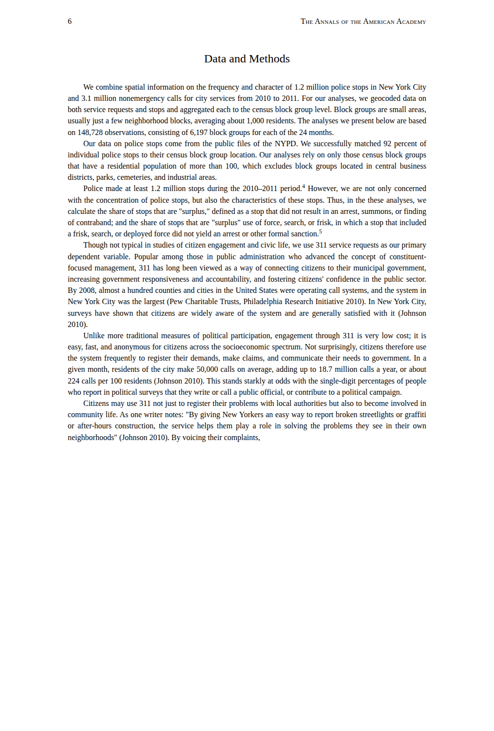6 The Annals of the American Academy
Data and Methods
We combine spatial information on the frequency and character of 1.2 million police stops in New York City and 3.1 million nonemergency calls for city services from 2010 to 2011. For our analyses, we geocoded data on both service requests and stops and aggregated each to the census block group level. Block groups are small areas, usually just a few neighborhood blocks, averaging about 1,000 residents. The analyses we present below are based on 148,728 observations, consisting of 6,197 block groups for each of the 24 months.
Our data on police stops come from the public files of the NYPD. We successfully matched 92 percent of individual police stops to their census block group location. Our analyses rely on only those census block groups that have a residential population of more than 100, which excludes block groups located in central business districts, parks, cemeteries, and industrial areas.
Police made at least 1.2 million stops during the 2010–2011 period.4 However, we are not only concerned with the concentration of police stops, but also the characteristics of these stops. Thus, in the these analyses, we calculate the share of stops that are "surplus," defined as a stop that did not result in an arrest, summons, or finding of contraband; and the share of stops that are "surplus" use of force, search, or frisk, in which a stop that included a frisk, search, or deployed force did not yield an arrest or other formal sanction.5
Though not typical in studies of citizen engagement and civic life, we use 311 service requests as our primary dependent variable. Popular among those in public administration who advanced the concept of constituent-focused management, 311 has long been viewed as a way of connecting citizens to their municipal government, increasing government responsiveness and accountability, and fostering citizens' confidence in the public sector. By 2008, almost a hundred counties and cities in the United States were operating call systems, and the system in New York City was the largest (Pew Charitable Trusts, Philadelphia Research Initiative 2010). In New York City, surveys have shown that citizens are widely aware of the system and are generally satisfied with it (Johnson 2010).
Unlike more traditional measures of political participation, engagement through 311 is very low cost; it is easy, fast, and anonymous for citizens across the socioeconomic spectrum. Not surprisingly, citizens therefore use the system frequently to register their demands, make claims, and communicate their needs to government. In a given month, residents of the city make 50,000 calls on average, adding up to 18.7 million calls a year, or about 224 calls per 100 residents (Johnson 2010). This stands starkly at odds with the single-digit percentages of people who report in political surveys that they write or call a public official, or contribute to a political campaign.
Citizens may use 311 not just to register their problems with local authorities but also to become involved in community life. As one writer notes: "By giving New Yorkers an easy way to report broken streetlights or graffiti or after-hours construction, the service helps them play a role in solving the problems they see in their own neighborhoods" (Johnson 2010). By voicing their complaints,